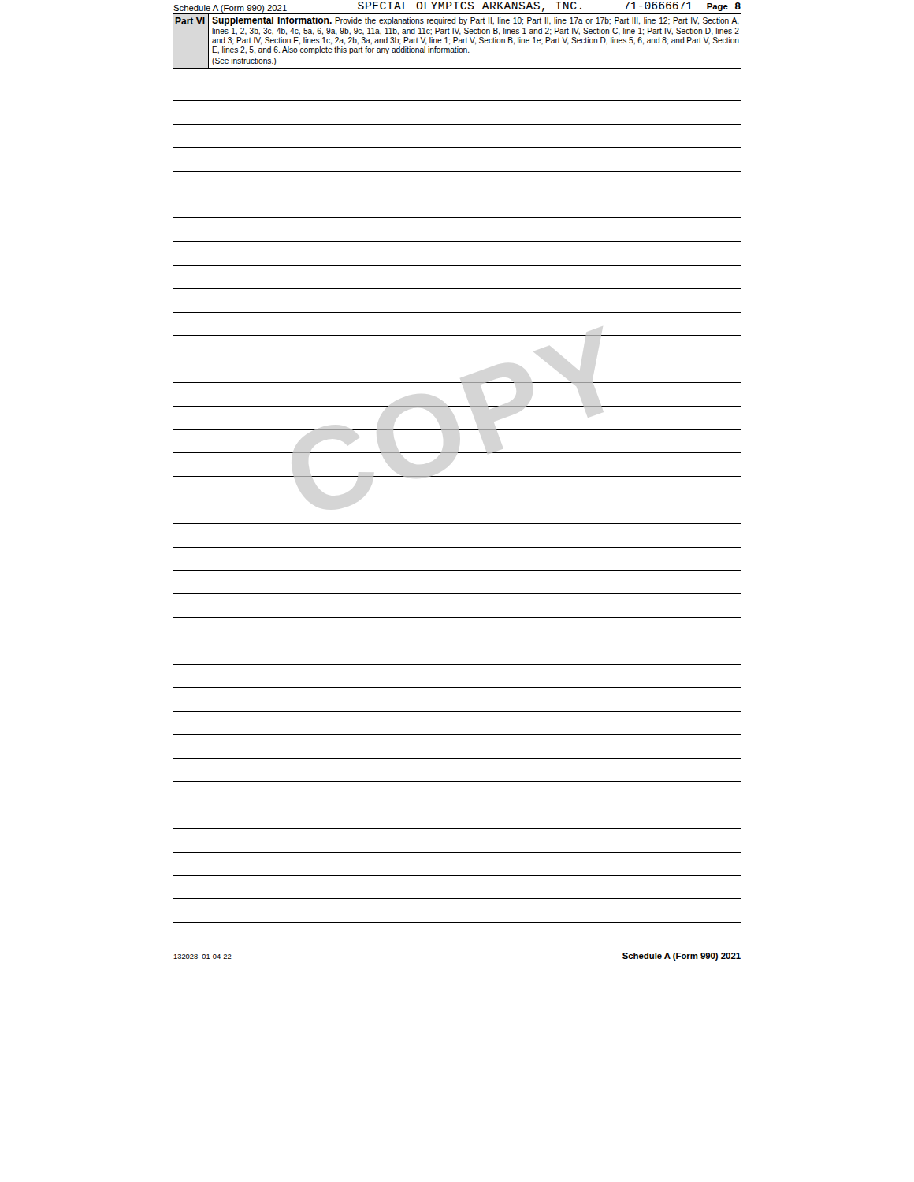Schedule A (Form 990) 2021
SPECIAL OLYMPICS ARKANSAS, INC.
71-0666671 Page 8
Part VI
Supplemental Information. Provide the explanations required by Part II, line 10; Part II, line 17a or 17b; Part III, line 12; Part IV, Section A, lines 1, 2, 3b, 3c, 4b, 4c, 5a, 6, 9a, 9b, 9c, 11a, 11b, and 11c; Part IV, Section B, lines 1 and 2; Part IV, Section C, line 1; Part IV, Section D, lines 2 and 3; Part IV, Section E, lines 1c, 2a, 2b, 3a, and 3b; Part V, line 1; Part V, Section B, line 1e; Part V, Section D, lines 5, 6, and 8; and Part V, Section E, lines 2, 5, and 6. Also complete this part for any additional information. (See instructions.)
COPY
132028 01-04-22
Schedule A (Form 990) 2021